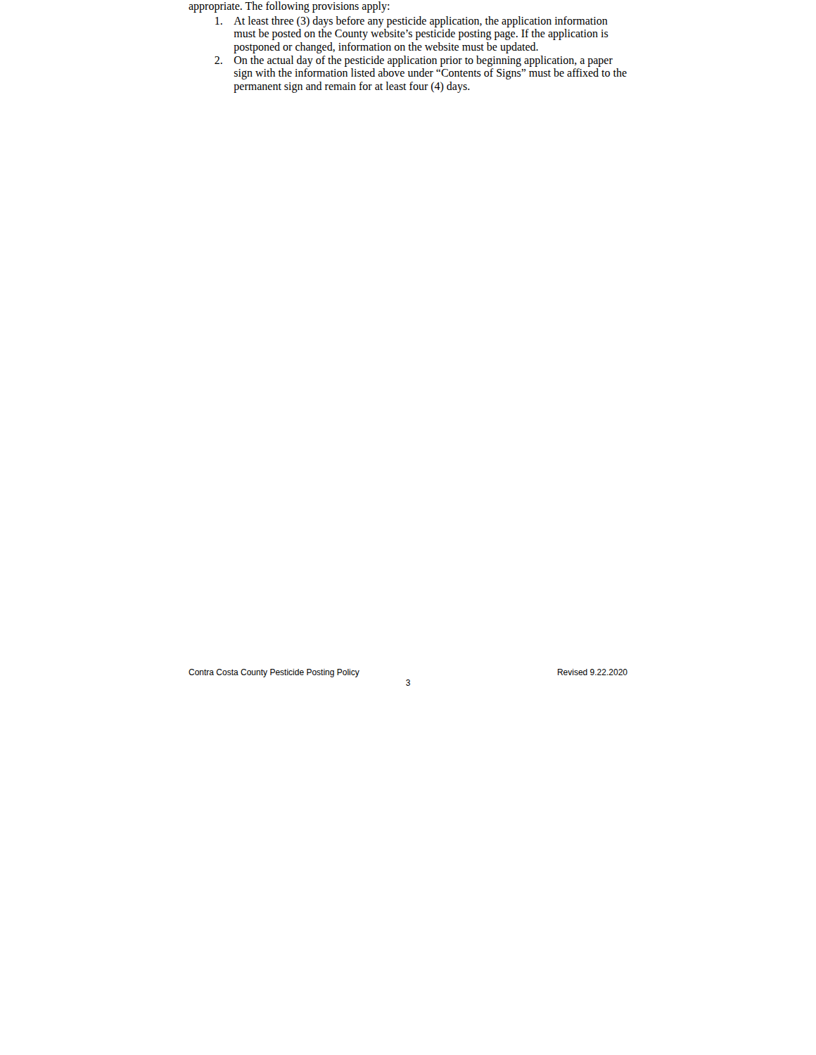appropriate. The following provisions apply:
At least three (3) days before any pesticide application, the application information must be posted on the County website’s pesticide posting page. If the application is postponed or changed, information on the website must be updated.
On the actual day of the pesticide application prior to beginning application, a paper sign with the information listed above under “Contents of Signs” must be affixed to the permanent sign and remain for at least four (4) days.
Contra Costa County Pesticide Posting Policy Revised 9.22.2020
3